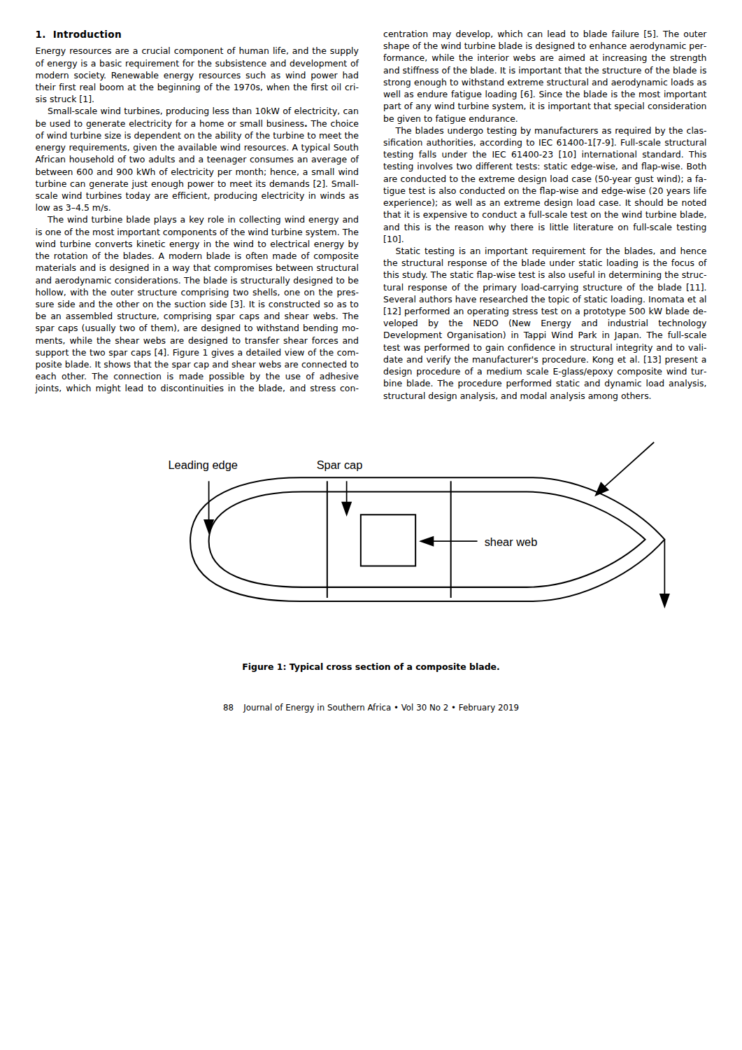1. Introduction
Energy resources are a crucial component of human life, and the supply of energy is a basic requirement for the subsistence and development of modern society. Renewable energy resources such as wind power had their first real boom at the beginning of the 1970s, when the first oil crisis struck [1].
Small-scale wind turbines, producing less than 10kW of electricity, can be used to generate electricity for a home or small business. The choice of wind turbine size is dependent on the ability of the turbine to meet the energy requirements, given the available wind resources. A typical South African household of two adults and a teenager consumes an average of between 600 and 900 kWh of electricity per month; hence, a small wind turbine can generate just enough power to meet its demands [2]. Small-scale wind turbines today are efficient, producing electricity in winds as low as 3–4.5 m/s.
The wind turbine blade plays a key role in collecting wind energy and is one of the most important components of the wind turbine system. The wind turbine converts kinetic energy in the wind to electrical energy by the rotation of the blades. A modern blade is often made of composite materials and is designed in a way that compromises between structural and aerodynamic considerations. The blade is structurally designed to be hollow, with the outer structure comprising two shells, one on the pressure side and the other on the suction side [3]. It is constructed so as to be an assembled structure, comprising spar caps and shear webs. The spar caps (usually two of them), are designed to withstand bending moments, while the shear webs are designed to transfer shear forces and support the two spar caps [4]. Figure 1 gives a detailed view of the composite blade. It shows that the spar cap and shear webs are connected to each other. The connection is made possible by the use of adhesive joints, which might lead to discontinuities in the blade, and stress concentration may develop, which can lead to blade failure [5]. The outer shape of the wind turbine blade is designed to enhance aerodynamic performance, while the interior webs are aimed at increasing the strength and stiffness of the blade. It is important that the structure of the blade is strong enough to withstand extreme structural and aerodynamic loads as well as endure fatigue loading [6]. Since the blade is the most important part of any wind turbine system, it is important that special consideration be given to fatigue endurance.
The blades undergo testing by manufacturers as required by the classification authorities, according to IEC 61400-1[7-9]. Full-scale structural testing falls under the IEC 61400-23 [10] international standard. This testing involves two different tests: static edge-wise, and flap-wise. Both are conducted to the extreme design load case (50-year gust wind); a fatigue test is also conducted on the flap-wise and edge-wise (20 years life experience); as well as an extreme design load case. It should be noted that it is expensive to conduct a full-scale test on the wind turbine blade, and this is the reason why there is little literature on full-scale testing [10].
Static testing is an important requirement for the blades, and hence the structural response of the blade under static loading is the focus of this study. The static flap-wise test is also useful in determining the structural response of the primary load-carrying structure of the blade [11]. Several authors have researched the topic of static loading. Inomata et al [12] performed an operating stress test on a prototype 500 kW blade developed by the NEDO (New Energy and industrial technology Development Organisation) in Tappi Wind Park in Japan. The full-scale test was performed to gain confidence in structural integrity and to validate and verify the manufacturer's procedure. Kong et al. [13] present a design procedure of a medium scale E-glass/epoxy composite wind turbine blade. The procedure performed static and dynamic load analysis, structural design analysis, and modal analysis among others.
Leading edge Spar cap shear web
Figure 1: Typical cross section of a composite blade.
88 Journal of Energy in Southern Africa • Vol 30 No 2 • February 2019